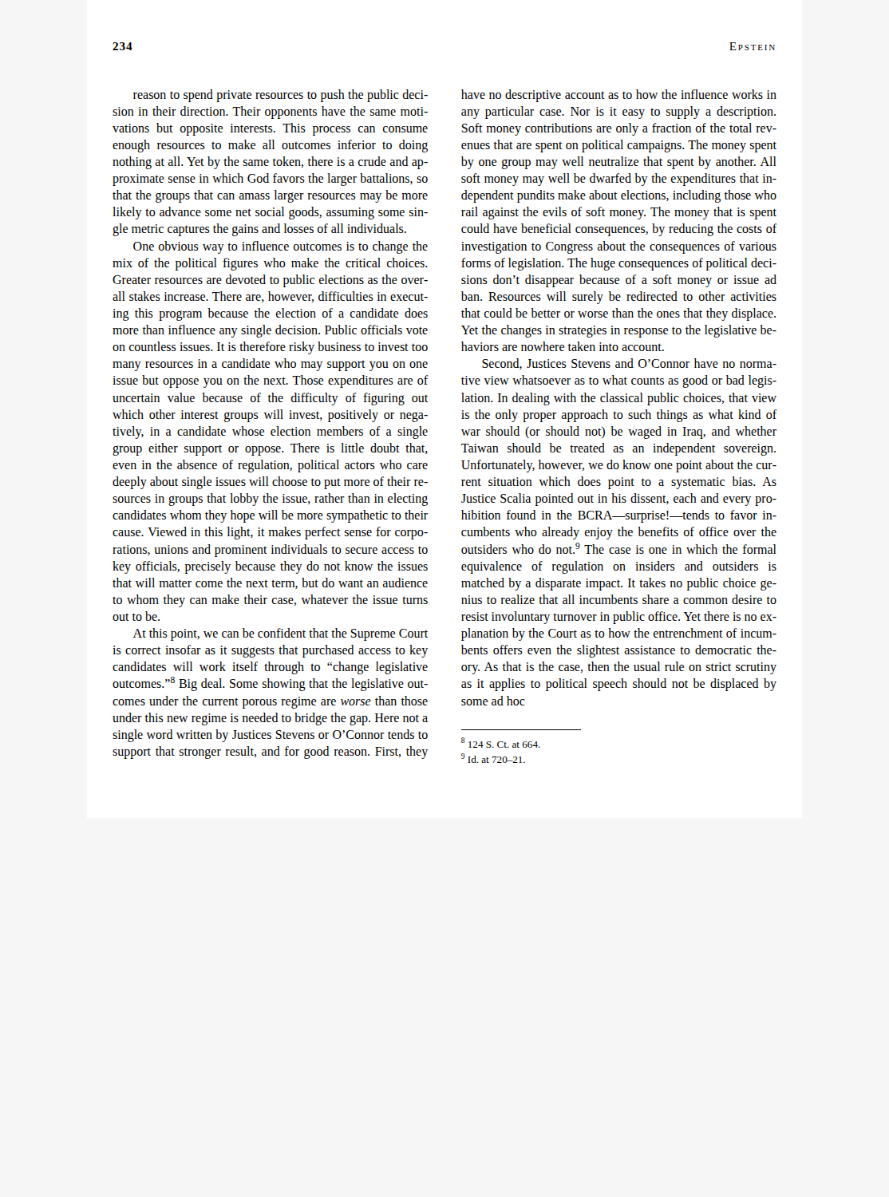234 Epstein
reason to spend private resources to push the public decision in their direction. Their opponents have the same motivations but opposite interests. This process can consume enough resources to make all outcomes inferior to doing nothing at all. Yet by the same token, there is a crude and approximate sense in which God favors the larger battalions, so that the groups that can amass larger resources may be more likely to advance some net social goods, assuming some single metric captures the gains and losses of all individuals.
One obvious way to influence outcomes is to change the mix of the political figures who make the critical choices. Greater resources are devoted to public elections as the overall stakes increase. There are, however, difficulties in executing this program because the election of a candidate does more than influence any single decision. Public officials vote on countless issues. It is therefore risky business to invest too many resources in a candidate who may support you on one issue but oppose you on the next. Those expenditures are of uncertain value because of the difficulty of figuring out which other interest groups will invest, positively or negatively, in a candidate whose election members of a single group either support or oppose. There is little doubt that, even in the absence of regulation, political actors who care deeply about single issues will choose to put more of their resources in groups that lobby the issue, rather than in electing candidates whom they hope will be more sympathetic to their cause. Viewed in this light, it makes perfect sense for corporations, unions and prominent individuals to secure access to key officials, precisely because they do not know the issues that will matter come the next term, but do want an audience to whom they can make their case, whatever the issue turns out to be.
At this point, we can be confident that the Supreme Court is correct insofar as it suggests that purchased access to key candidates will work itself through to “change legislative outcomes.”8 Big deal. Some showing that the legislative outcomes under the current porous regime are worse than those under this new regime is needed to bridge the gap. Here not a single word written by Justices Stevens or O’Connor tends to support that stronger result, and for good reason. First, they have no descriptive account as to how the influence works in any particular case. Nor is it easy to supply a description. Soft money contributions are only a fraction of the total revenues that are spent on political campaigns. The money spent by one group may well neutralize that spent by another. All soft money may well be dwarfed by the expenditures that independent pundits make about elections, including those who rail against the evils of soft money. The money that is spent could have beneficial consequences, by reducing the costs of investigation to Congress about the consequences of various forms of legislation. The huge consequences of political decisions don’t disappear because of a soft money or issue ad ban. Resources will surely be redirected to other activities that could be better or worse than the ones that they displace. Yet the changes in strategies in response to the legislative behaviors are nowhere taken into account.
Second, Justices Stevens and O’Connor have no normative view whatsoever as to what counts as good or bad legislation. In dealing with the classical public choices, that view is the only proper approach to such things as what kind of war should (or should not) be waged in Iraq, and whether Taiwan should be treated as an independent sovereign. Unfortunately, however, we do know one point about the current situation which does point to a systematic bias. As Justice Scalia pointed out in his dissent, each and every prohibition found in the BCRA—surprise!—tends to favor incumbents who already enjoy the benefits of office over the outsiders who do not.9 The case is one in which the formal equivalence of regulation on insiders and outsiders is matched by a disparate impact. It takes no public choice genius to realize that all incumbents share a common desire to resist involuntary turnover in public office. Yet there is no explanation by the Court as to how the entrenchment of incumbents offers even the slightest assistance to democratic theory. As that is the case, then the usual rule on strict scrutiny as it applies to political speech should not be displaced by some ad hoc
8124 S. Ct. at 664.
9Id. at 720–21.